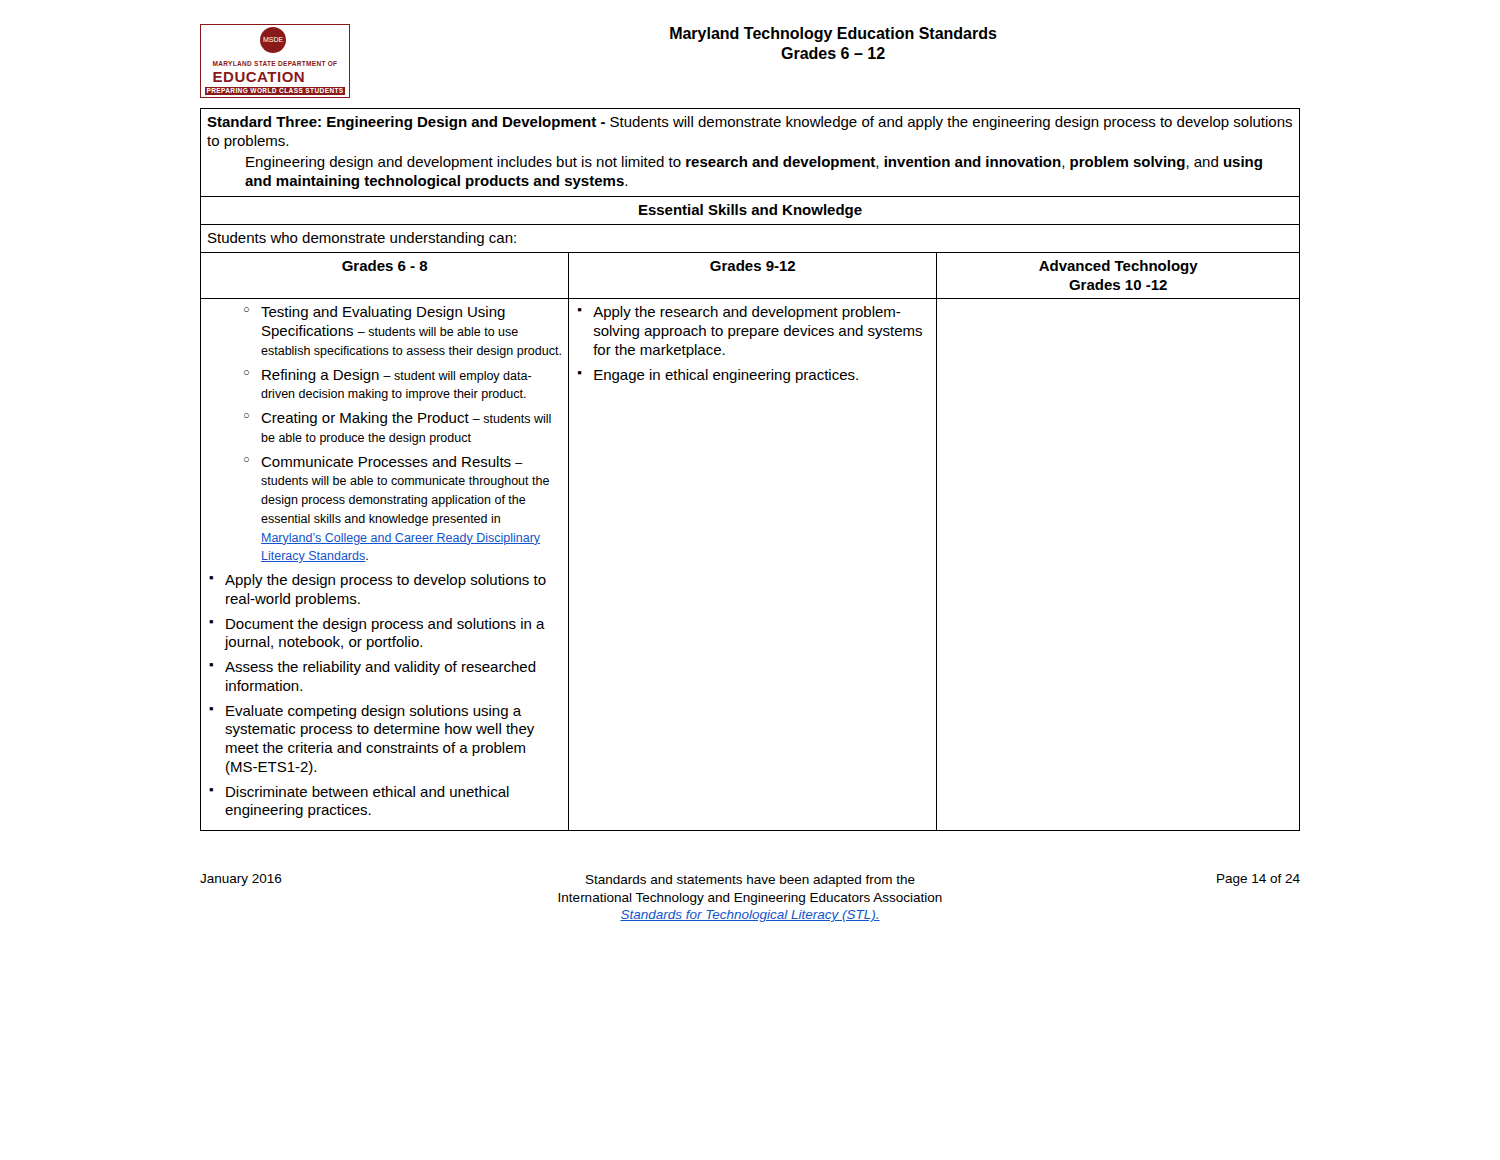MSDE MARYLAND STATE DEPARTMENT OF
EDUCATION
PREPARING WORLD CLASS STUDENTS
Maryland Technology Education Standards
Grades 6 – 12
| Standard Three: Engineering Design and Development - Students will demonstrate knowledge of and apply the engineering design process to develop solutions to problems. Engineering design and development includes but is not limited to research and development , invention and innovation , problem solving , and using and maintaining technological products and systems . |
| Essential Skills and Knowledge |
| Students who demonstrate understanding can: |
| Grades 6 - 8 | Grades 9-12 | Advanced Technology Grades 10 -12 |
| Testing and Evaluating Design Using Specifications – students will be able to use establish specifications to assess their design product. Refining a Design – student will employ data-driven decision making to improve their product. Creating or Making the Product – students will be able to produce the design product Communicate Processes and Results – students will be able to communicate throughout the design process demonstrating application of the essential skills and knowledge presented in Maryland’s College and Career Ready Disciplinary Literacy Standards . Apply the design process to develop solutions to real-world problems. Document the design process and solutions in a journal, notebook, or portfolio. Assess the reliability and validity of researched information. Evaluate competing design solutions using a systematic process to determine how well they meet the criteria and constraints of a problem (MS-ETS1-2). Discriminate between ethical and unethical engineering practices. | Apply the research and development problem-solving approach to prepare devices and systems for the marketplace. Engage in ethical engineering practices. | |
January 2016
Standards and statements have been adapted from the
International Technology and Engineering Educators Association
Standards for Technological Literacy (STL).
Page 14 of 24